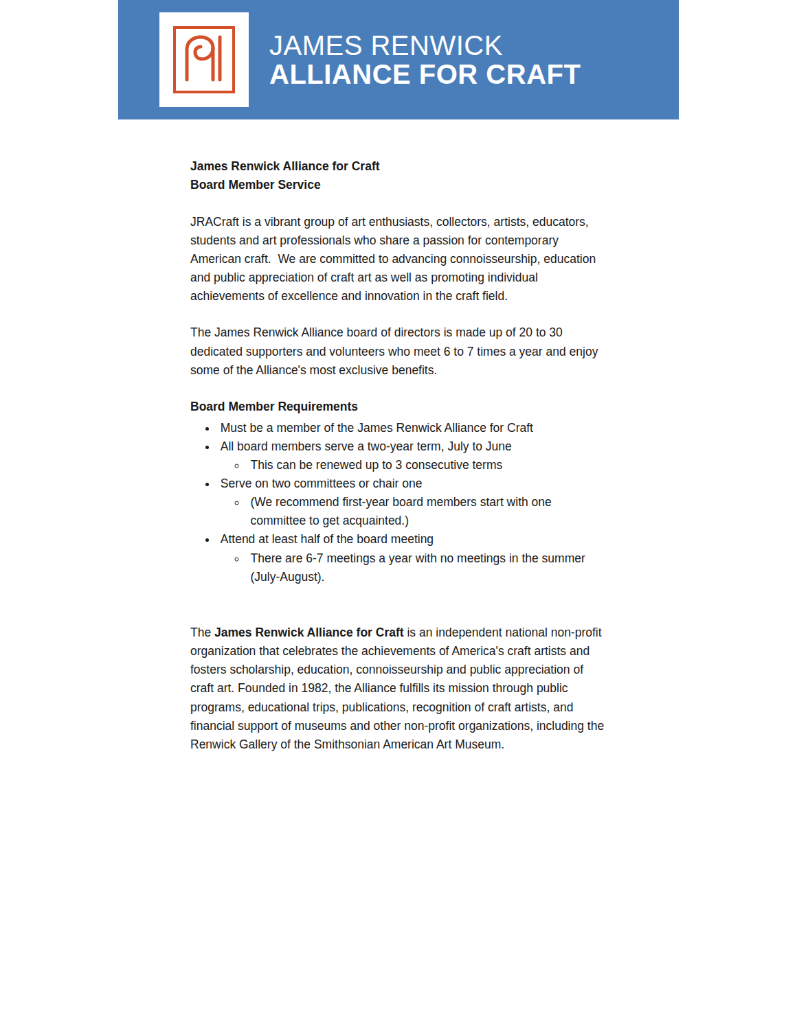JAMES RENWICK
ALLIANCE FOR CRAFT
James Renwick Alliance for Craft
Board Member Service
JRACraft is a vibrant group of art enthusiasts, collectors, artists, educators, students and art professionals who share a passion for contemporary American craft. We are committed to advancing connoisseurship, education and public appreciation of craft art as well as promoting individual achievements of excellence and innovation in the craft field.
The James Renwick Alliance board of directors is made up of 20 to 30 dedicated supporters and volunteers who meet 6 to 7 times a year and enjoy some of the Alliance's most exclusive benefits.
Board Member Requirements
Must be a member of the James Renwick Alliance for Craft
All board members serve a two-year term, July to June
This can be renewed up to 3 consecutive terms
Serve on two committees or chair one
(We recommend first-year board members start with one committee to get acquainted.)
Attend at least half of the board meeting
There are 6-7 meetings a year with no meetings in the summer (July-August).
The James Renwick Alliance for Craft is an independent national non-profit organization that celebrates the achievements of America's craft artists and fosters scholarship, education, connoisseurship and public appreciation of craft art. Founded in 1982, the Alliance fulfills its mission through public programs, educational trips, publications, recognition of craft artists, and financial support of museums and other non-profit organizations, including the Renwick Gallery of the Smithsonian American Art Museum.